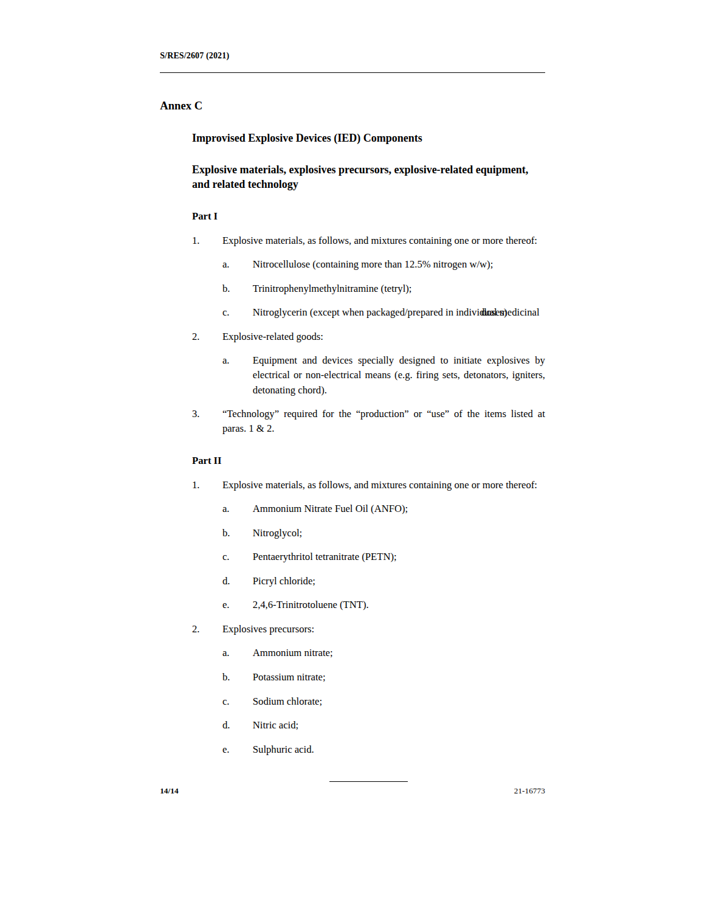S/RES/2607 (2021)
Annex C
Improvised Explosive Devices (IED) Components
Explosive materials, explosives precursors, explosive-related equipment, and related technology
Part I
1. Explosive materials, as follows, and mixtures containing one or more thereof:
a. Nitrocellulose (containing more than 12.5% nitrogen w/w);
b. Trinitrophenylmethylnitramine (tetryl);
c. Nitroglycerin (except when packaged/prepared in individual medicinal doses)
2. Explosive-related goods:
a. Equipment and devices specially designed to initiate explosives by electrical or non-electrical means (e.g. firing sets, detonators, igniters, detonating chord).
3.“Technology” required for the “production” or “use” of the items listed at paras. 1 & 2.
Part II
1. Explosive materials, as follows, and mixtures containing one or more thereof:
a. Ammonium Nitrate Fuel Oil (ANFO);
b. Nitroglycol;
c. Pentaerythritol tetranitrate (PETN);
d. Picryl chloride;
e. 2,4,6-Trinitrotoluene (TNT).
2. Explosives precursors:
a. Ammonium nitrate;
b. Potassium nitrate;
c. Sodium chlorate;
d. Nitric acid;
e. Sulphuric acid.
14/14 21-16773